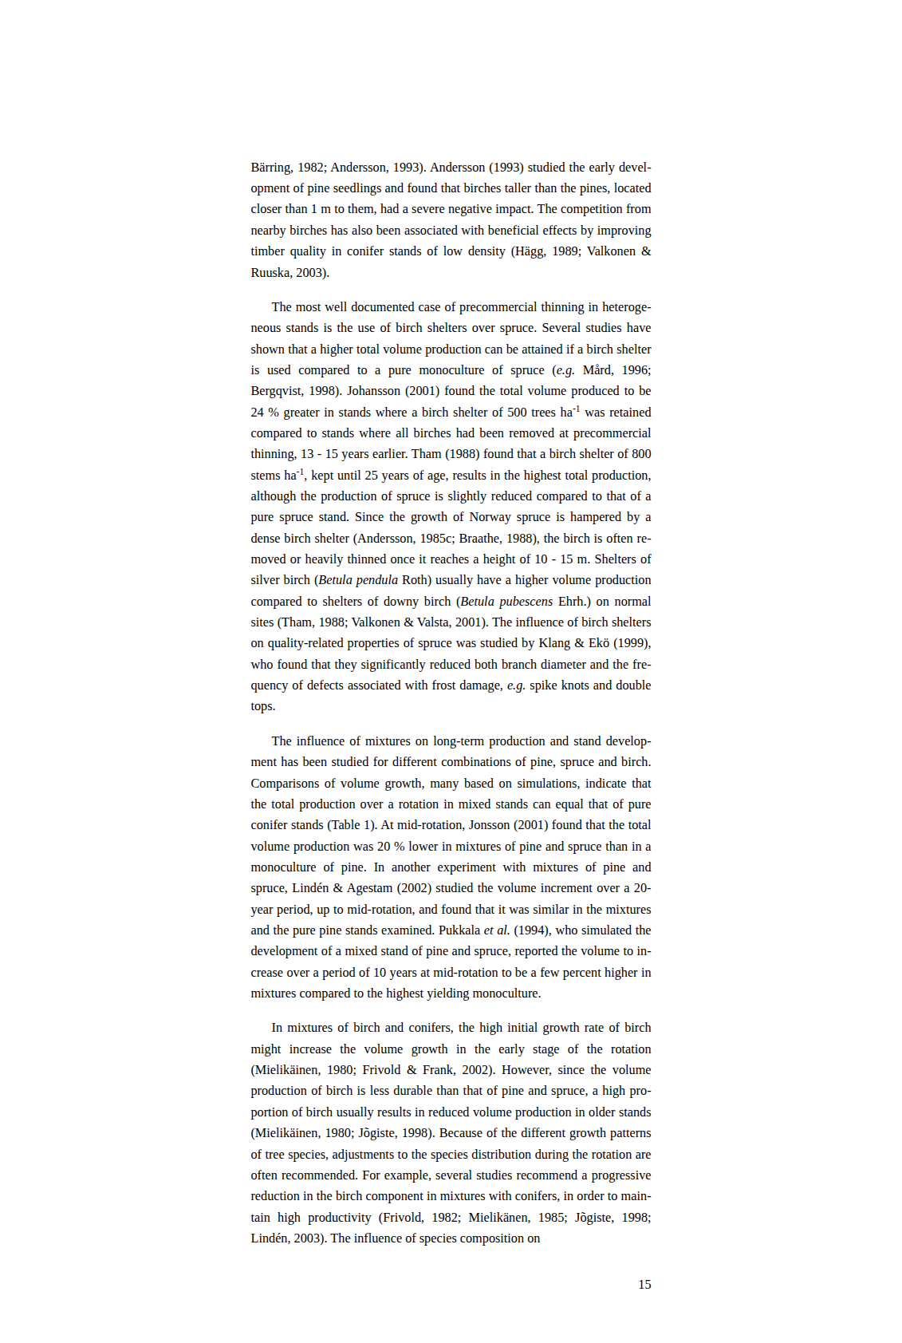Bärring, 1982; Andersson, 1993). Andersson (1993) studied the early development of pine seedlings and found that birches taller than the pines, located closer than 1 m to them, had a severe negative impact. The competition from nearby birches has also been associated with beneficial effects by improving timber quality in conifer stands of low density (Hägg, 1989; Valkonen & Ruuska, 2003).
The most well documented case of precommercial thinning in heterogeneous stands is the use of birch shelters over spruce. Several studies have shown that a higher total volume production can be attained if a birch shelter is used compared to a pure monoculture of spruce (e.g. Mård, 1996; Bergqvist, 1998). Johansson (2001) found the total volume produced to be 24 % greater in stands where a birch shelter of 500 trees ha-1 was retained compared to stands where all birches had been removed at precommercial thinning, 13 - 15 years earlier. Tham (1988) found that a birch shelter of 800 stems ha-1, kept until 25 years of age, results in the highest total production, although the production of spruce is slightly reduced compared to that of a pure spruce stand. Since the growth of Norway spruce is hampered by a dense birch shelter (Andersson, 1985c; Braathe, 1988), the birch is often removed or heavily thinned once it reaches a height of 10 - 15 m. Shelters of silver birch (Betula pendula Roth) usually have a higher volume production compared to shelters of downy birch (Betula pubescens Ehrh.) on normal sites (Tham, 1988; Valkonen & Valsta, 2001). The influence of birch shelters on quality-related properties of spruce was studied by Klang & Ekö (1999), who found that they significantly reduced both branch diameter and the frequency of defects associated with frost damage, e.g. spike knots and double tops.
The influence of mixtures on long-term production and stand development has been studied for different combinations of pine, spruce and birch. Comparisons of volume growth, many based on simulations, indicate that the total production over a rotation in mixed stands can equal that of pure conifer stands (Table 1). At mid-rotation, Jonsson (2001) found that the total volume production was 20 % lower in mixtures of pine and spruce than in a monoculture of pine. In another experiment with mixtures of pine and spruce, Lindén & Agestam (2002) studied the volume increment over a 20-year period, up to mid-rotation, and found that it was similar in the mixtures and the pure pine stands examined. Pukkala et al. (1994), who simulated the development of a mixed stand of pine and spruce, reported the volume to increase over a period of 10 years at mid-rotation to be a few percent higher in mixtures compared to the highest yielding monoculture.
In mixtures of birch and conifers, the high initial growth rate of birch might increase the volume growth in the early stage of the rotation (Mielikäinen, 1980; Frivold & Frank, 2002). However, since the volume production of birch is less durable than that of pine and spruce, a high proportion of birch usually results in reduced volume production in older stands (Mielikäinen, 1980; Jõgiste, 1998). Because of the different growth patterns of tree species, adjustments to the species distribution during the rotation are often recommended. For example, several studies recommend a progressive reduction in the birch component in mixtures with conifers, in order to maintain high productivity (Frivold, 1982; Mielikänen, 1985; Jõgiste, 1998; Lindén, 2003). The influence of species composition on
15